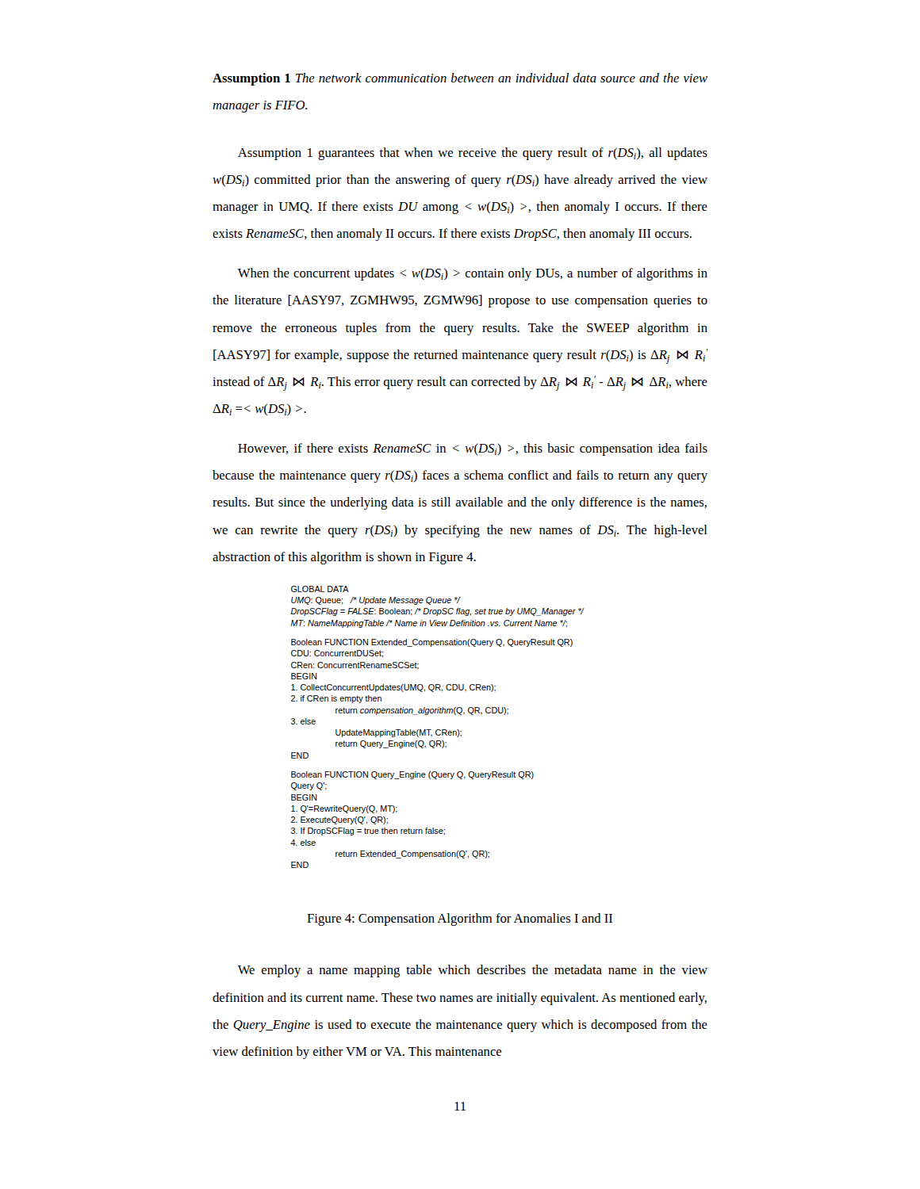Assumption 1 The network communication between an individual data source and the view manager is FIFO.
Assumption 1 guarantees that when we receive the query result of r(DSi), all updates w(DSi) committed prior than the answering of query r(DSi) have already arrived the view manager in UMQ. If there exists DU among < w(DSi) >, then anomaly I occurs. If there exists RenameSC, then anomaly II occurs. If there exists DropSC, then anomaly III occurs.
When the concurrent updates < w(DSi) > contain only DUs, a number of algorithms in the literature [AASY97, ZGMHW95, ZGMW96] propose to use compensation queries to remove the erroneous tuples from the query results. Take the SWEEP algorithm in [AASY97] for example, suppose the returned maintenance query result r(DSi) is ΔRj ⋈ Ri′ instead of ΔRj ⋈ Ri. This error query result can corrected by ΔRj ⋈ Ri′ - ΔRj ⋈ ΔRi, where ΔRi =< w(DSi) >.
However, if there exists RenameSC in < w(DSi) >, this basic compensation idea fails because the maintenance query r(DSi) faces a schema conflict and fails to return any query results. But since the underlying data is still available and the only difference is the names, we can rewrite the query r(DSi) by specifying the new names of DSi. The high-level abstraction of this algorithm is shown in Figure 4.
GLOBAL DATA
UMQ: Queue; /* Update Message Queue */
DropSCFlag = FALSE: Boolean; /* DropSC flag, set true by UMQ_Manager */
MT: NameMappingTable /* Name in View Definition .vs. Current Name */;
Boolean FUNCTION Extended_Compensation(Query Q, QueryResult QR)
CDU: ConcurrentDUSet;
CRen: ConcurrentRenameSCSet;
BEGIN
1. CollectConcurrentUpdates(UMQ, QR, CDU, CRen);
2. if CRen is empty then
return compensation_algorithm(Q, QR, CDU);
3. else
UpdateMappingTable(MT, CRen);
return Query_Engine(Q, QR);
END
Boolean FUNCTION Query_Engine (Query Q, QueryResult QR)
Query Q';
BEGIN
1. Q'=RewriteQuery(Q, MT);
2. ExecuteQuery(Q', QR);
3. If DropSCFlag = true then return false;
4. else
return Extended_Compensation(Q', QR);
END
Figure 4: Compensation Algorithm for Anomalies I and II
We employ a name mapping table which describes the metadata name in the view definition and its current name. These two names are initially equivalent. As mentioned early, the Query_Engine is used to execute the maintenance query which is decomposed from the view definition by either VM or VA. This maintenance
11